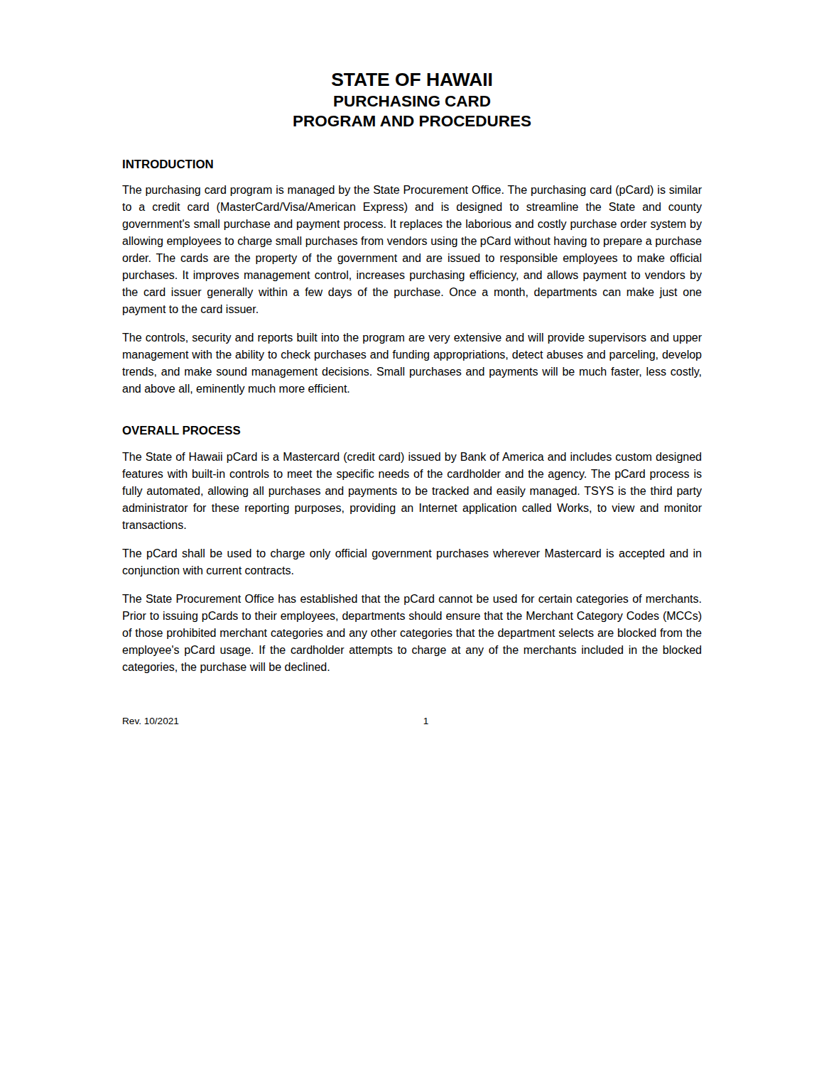STATE OF HAWAII PURCHASING CARD PROGRAM AND PROCEDURES
INTRODUCTION
The purchasing card program is managed by the State Procurement Office. The purchasing card (pCard) is similar to a credit card (MasterCard/Visa/American Express) and is designed to streamline the State and county government's small purchase and payment process. It replaces the laborious and costly purchase order system by allowing employees to charge small purchases from vendors using the pCard without having to prepare a purchase order. The cards are the property of the government and are issued to responsible employees to make official purchases. It improves management control, increases purchasing efficiency, and allows payment to vendors by the card issuer generally within a few days of the purchase. Once a month, departments can make just one payment to the card issuer.
The controls, security and reports built into the program are very extensive and will provide supervisors and upper management with the ability to check purchases and funding appropriations, detect abuses and parceling, develop trends, and make sound management decisions. Small purchases and payments will be much faster, less costly, and above all, eminently much more efficient.
OVERALL PROCESS
The State of Hawaii pCard is a Mastercard (credit card) issued by Bank of America and includes custom designed features with built-in controls to meet the specific needs of the cardholder and the agency. The pCard process is fully automated, allowing all purchases and payments to be tracked and easily managed. TSYS is the third party administrator for these reporting purposes, providing an Internet application called Works, to view and monitor transactions.
The pCard shall be used to charge only official government purchases wherever Mastercard is accepted and in conjunction with current contracts.
The State Procurement Office has established that the pCard cannot be used for certain categories of merchants. Prior to issuing pCards to their employees, departments should ensure that the Merchant Category Codes (MCCs) of those prohibited merchant categories and any other categories that the department selects are blocked from the employee's pCard usage. If the cardholder attempts to charge at any of the merchants included in the blocked categories, the purchase will be declined.
Rev. 10/2021 1